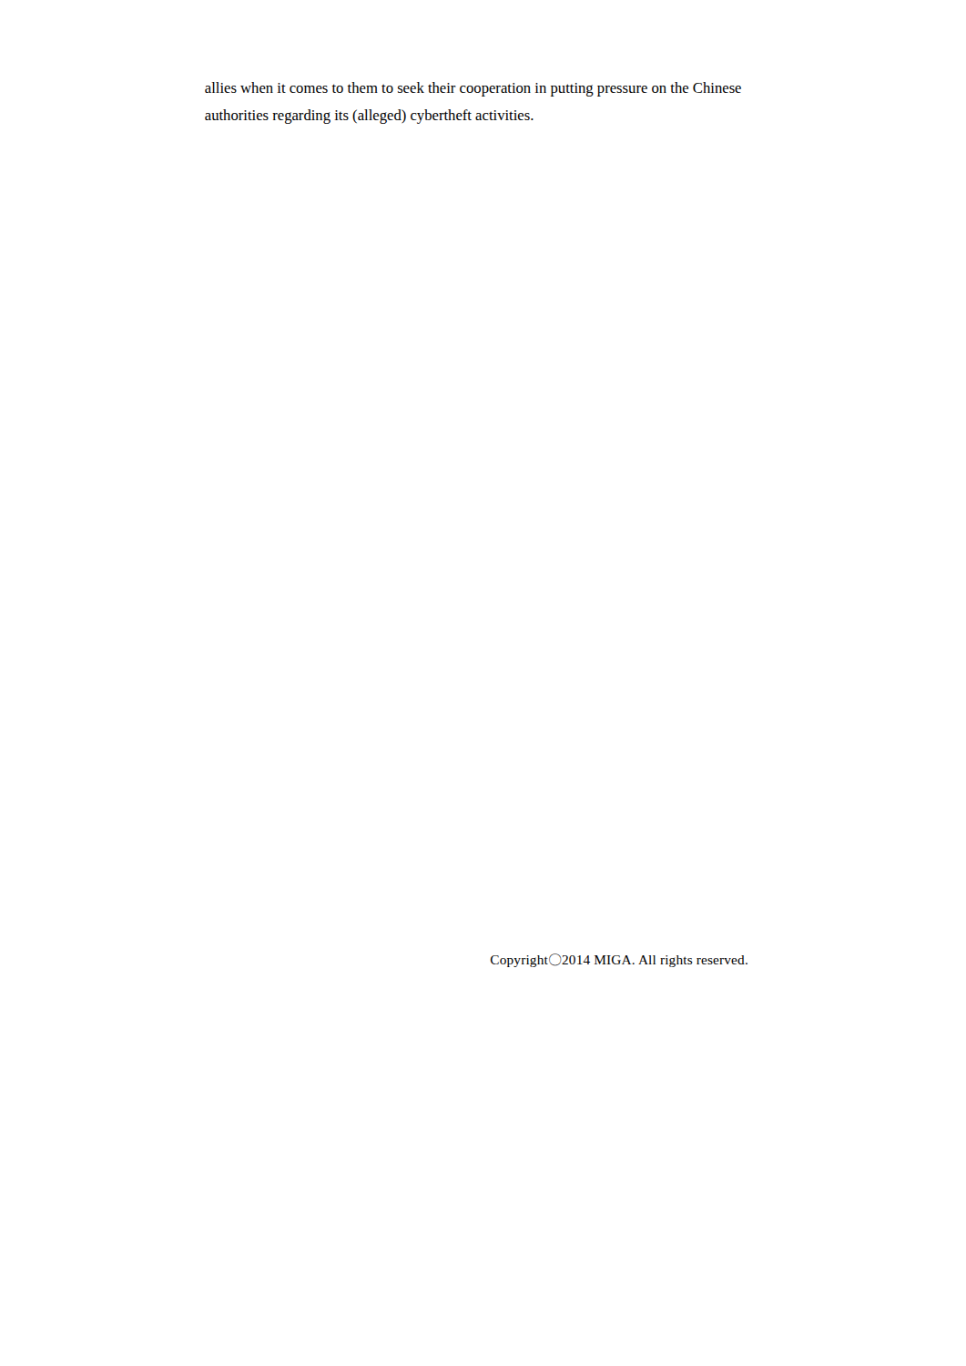allies when it comes to them to seek their cooperation in putting pressure on the Chinese authorities regarding its (alleged) cybertheft activities.
Copyright〇2014 MIGA. All rights reserved.